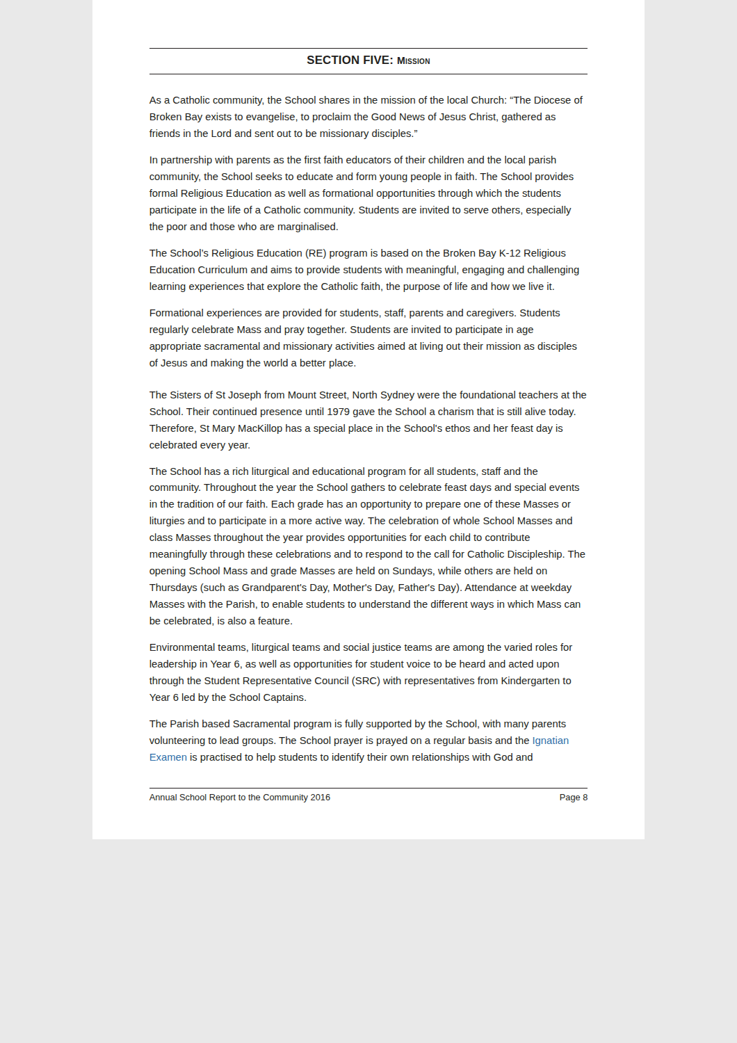SECTION FIVE: Mission
As a Catholic community, the School shares in the mission of the local Church: “The Diocese of Broken Bay exists to evangelise, to proclaim the Good News of Jesus Christ, gathered as friends in the Lord and sent out to be missionary disciples.”
In partnership with parents as the first faith educators of their children and the local parish community, the School seeks to educate and form young people in faith. The School provides formal Religious Education as well as formational opportunities through which the students participate in the life of a Catholic community. Students are invited to serve others, especially the poor and those who are marginalised.
The School’s Religious Education (RE) program is based on the Broken Bay K-12 Religious Education Curriculum and aims to provide students with meaningful, engaging and challenging learning experiences that explore the Catholic faith, the purpose of life and how we live it.
Formational experiences are provided for students, staff, parents and caregivers. Students regularly celebrate Mass and pray together. Students are invited to participate in age appropriate sacramental and missionary activities aimed at living out their mission as disciples of Jesus and making the world a better place.
The Sisters of St Joseph from Mount Street, North Sydney were the foundational teachers at the School. Their continued presence until 1979 gave the School a charism that is still alive today. Therefore, St Mary MacKillop has a special place in the School's ethos and her feast day is celebrated every year.
The School has a rich liturgical and educational program for all students, staff and the community. Throughout the year the School gathers to celebrate feast days and special events in the tradition of our faith. Each grade has an opportunity to prepare one of these Masses or liturgies and to participate in a more active way. The celebration of whole School Masses and class Masses throughout the year provides opportunities for each child to contribute meaningfully through these celebrations and to respond to the call for Catholic Discipleship. The opening School Mass and grade Masses are held on Sundays, while others are held on Thursdays (such as Grandparent's Day, Mother's Day, Father's Day). Attendance at weekday Masses with the Parish, to enable students to understand the different ways in which Mass can be celebrated, is also a feature.
Environmental teams, liturgical teams and social justice teams are among the varied roles for leadership in Year 6, as well as opportunities for student voice to be heard and acted upon through the Student Representative Council (SRC) with representatives from Kindergarten to Year 6 led by the School Captains.
The Parish based Sacramental program is fully supported by the School, with many parents volunteering to lead groups. The School prayer is prayed on a regular basis and the Ignatian Examen is practised to help students to identify their own relationships with God and
Annual School Report to the Community 2016
Page 8